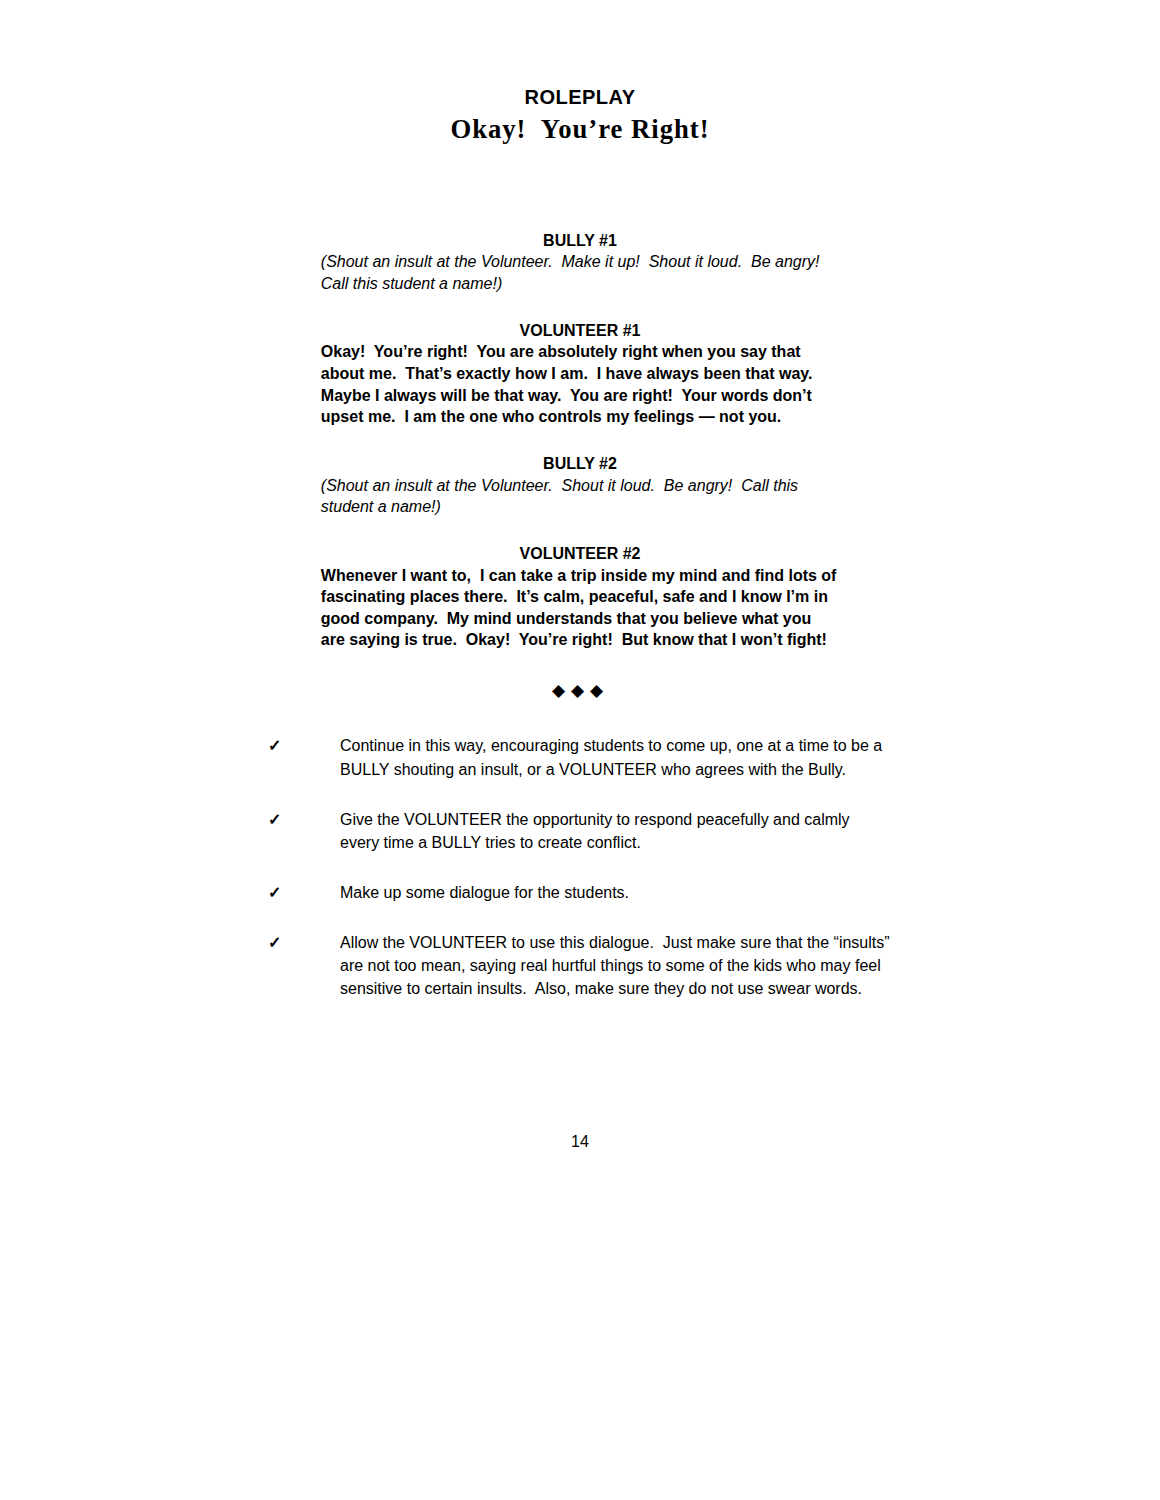ROLEPLAY
Okay! You’re Right!
BULLY #1
(Shout an insult at the Volunteer. Make it up! Shout it loud. Be angry! Call this student a name!)
VOLUNTEER #1
Okay! You’re right! You are absolutely right when you say that about me. That’s exactly how I am. I have always been that way. Maybe I always will be that way. You are right! Your words don’t upset me. I am the one who controls my feelings — not you.
BULLY #2
(Shout an insult at the Volunteer. Shout it loud. Be angry! Call this student a name!)
VOLUNTEER #2
Whenever I want to, I can take a trip inside my mind and find lots of fascinating places there. It’s calm, peaceful, safe and I know I’m in good company. My mind understands that you believe what you are saying is true. Okay! You’re right! But know that I won’t fight!
◆◆◆
| ✓ | Continue in this way, encouraging students to come up, one at a time to be a BULLY shouting an insult, or a VOLUNTEER who agrees with the Bully. |
| ✓ | Give the VOLUNTEER the opportunity to respond peacefully and calmly every time a BULLY tries to create conflict. |
| ✓ | Make up some dialogue for the students. |
| ✓ | Allow the VOLUNTEER to use this dialogue. Just make sure that the “insults” are not too mean, saying real hurtful things to some of the kids who may feel sensitive to certain insults. Also, make sure they do not use swear words. |
14